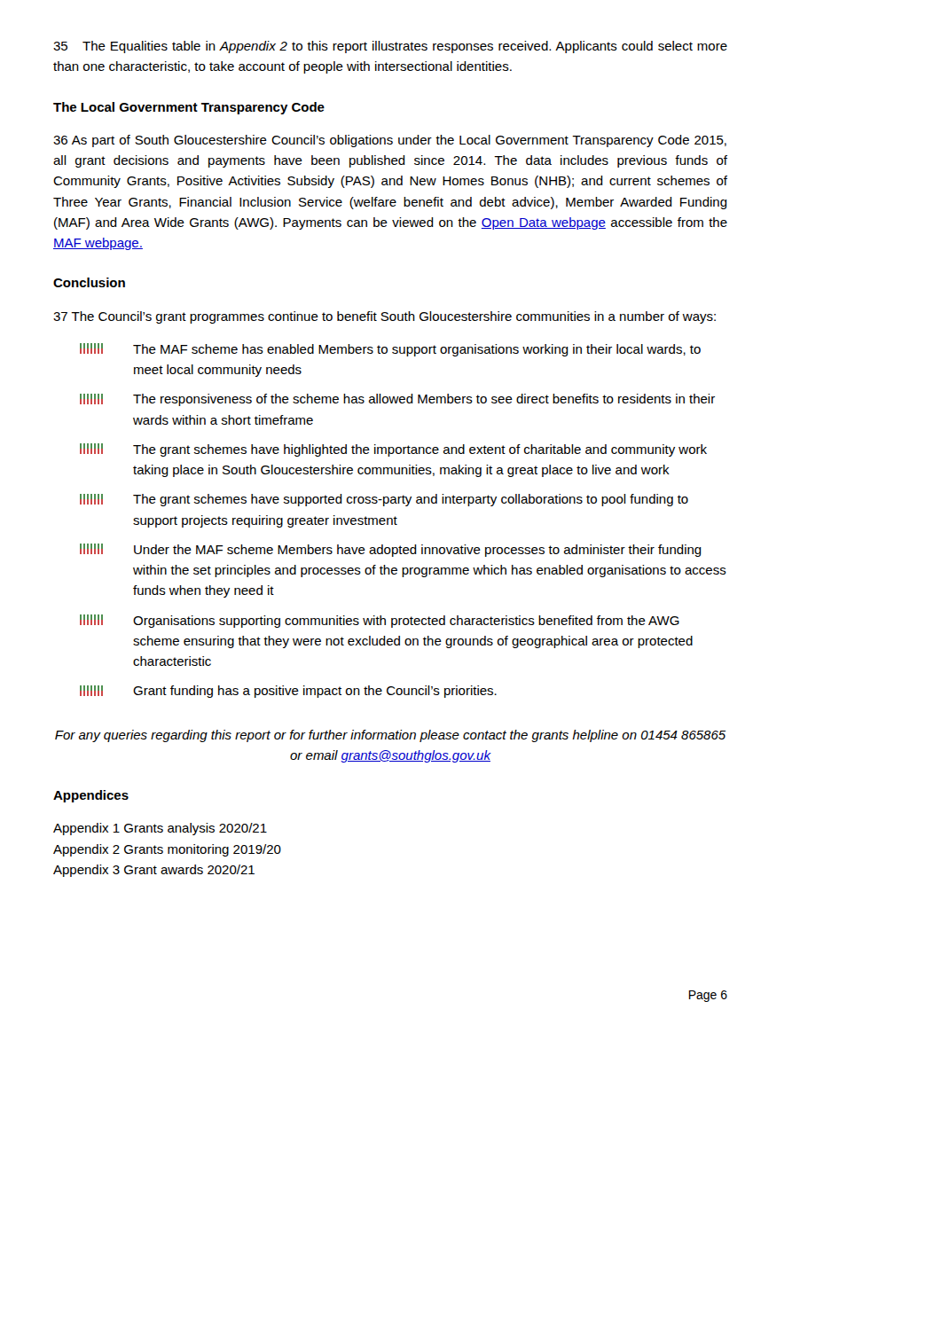35 The Equalities table in Appendix 2 to this report illustrates responses received. Applicants could select more than one characteristic, to take account of people with intersectional identities.
The Local Government Transparency Code
36 As part of South Gloucestershire Council’s obligations under the Local Government Transparency Code 2015, all grant decisions and payments have been published since 2014. The data includes previous funds of Community Grants, Positive Activities Subsidy (PAS) and New Homes Bonus (NHB); and current schemes of Three Year Grants, Financial Inclusion Service (welfare benefit and debt advice), Member Awarded Funding (MAF) and Area Wide Grants (AWG). Payments can be viewed on the Open Data webpage accessible from the MAF webpage.
Conclusion
37 The Council’s grant programmes continue to benefit South Gloucestershire communities in a number of ways:
The MAF scheme has enabled Members to support organisations working in their local wards, to meet local community needs
The responsiveness of the scheme has allowed Members to see direct benefits to residents in their wards within a short timeframe
The grant schemes have highlighted the importance and extent of charitable and community work taking place in South Gloucestershire communities, making it a great place to live and work
The grant schemes have supported cross-party and interparty collaborations to pool funding to support projects requiring greater investment
Under the MAF scheme Members have adopted innovative processes to administer their funding within the set principles and processes of the programme which has enabled organisations to access funds when they need it
Organisations supporting communities with protected characteristics benefited from the AWG scheme ensuring that they were not excluded on the grounds of geographical area or protected characteristic
Grant funding has a positive impact on the Council’s priorities.
For any queries regarding this report or for further information please contact the grants helpline on 01454 865865 or email grants@southglos.gov.uk
Appendices
Appendix 1 Grants analysis 2020/21
Appendix 2 Grants monitoring 2019/20
Appendix 3 Grant awards 2020/21
Page 6